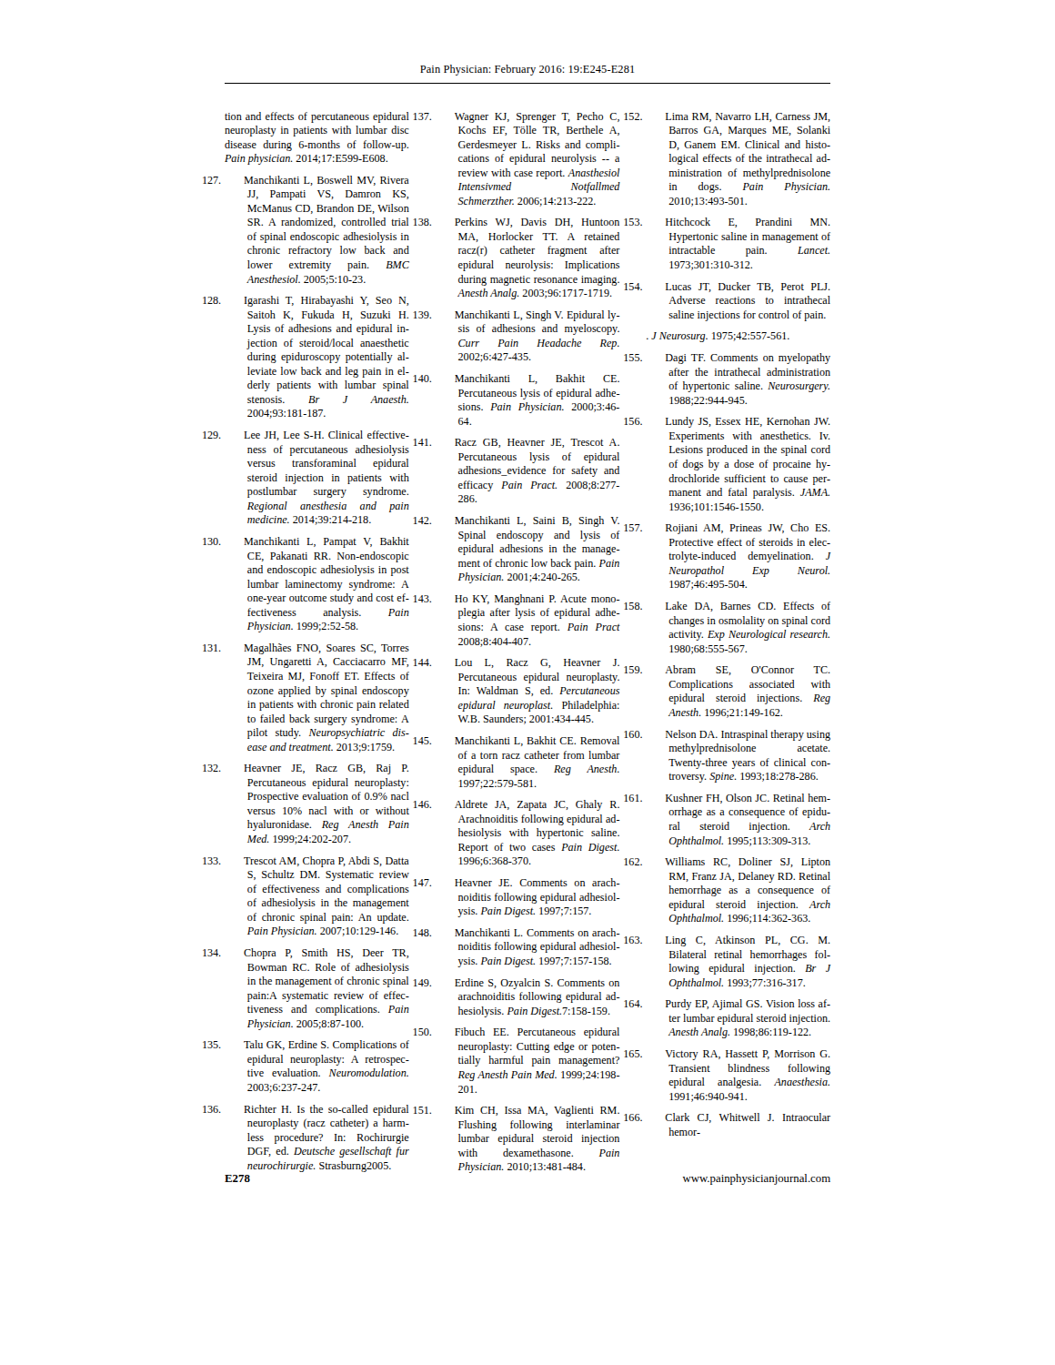Pain Physician: February 2016: 19:E245-E281
tion and effects of percutaneous epidural neuroplasty in patients with lumbar disc disease during 6-months of follow-up. Pain physician. 2014;17:E599-E608. 127. Manchikanti L, Boswell MV, Rivera JJ, Pampati VS, Damron KS, McManus CD, Brandon DE, Wilson SR. A randomized, controlled trial of spinal endoscopic adhesiolysis in chronic refractory low back and lower extremity pain. BMC Anesthesiol. 2005;5:10-23. 128. Igarashi T, Hirabayashi Y, Seo N, Saitoh K, Fukuda H, Suzuki H. Lysis of adhesions and epidural injection of steroid/local anaesthetic during epiduroscopy potentially alleviate low back and leg pain in elderly patients with lumbar spinal stenosis. Br J Anaesth. 2004;93:181-187. 129. Lee JH, Lee S-H. Clinical effectiveness of percutaneous adhesiolysis versus transforaminal epidural steroid injection in patients with postlumbar surgery syndrome. Regional anesthesia and pain medicine. 2014;39:214-218. 130. Manchikanti L, Pampat V, Bakhit CE, Pakanati RR. Non-endoscopic and endoscopic adhesiolysis in post lumbar laminectomy syndrome: A one-year outcome study and cost effectiveness analysis. Pain Physician. 1999;2:52-58. 131. Magalhães FNO, Soares SC, Torres JM, Ungaretti A, Cacciacarro MF, Teixeira MJ, Fonoff ET. Effects of ozone applied by spinal endoscopy in patients with chronic pain related to failed back surgery syndrome: A pilot study. Neuropsychiatric disease and treatment. 2013;9:1759. 132. Heavner JE, Racz GB, Raj P. Percutaneous epidural neuroplasty: Prospective evaluation of 0.9% nacl versus 10% nacl with or without hyaluronidase. Reg Anesth Pain Med. 1999;24:202-207. 133. Trescot AM, Chopra P, Abdi S, Datta S, Schultz DM. Systematic review of effectiveness and complications of adhesiolysis in the management of chronic spinal pain: An update. Pain Physician. 2007;10:129-146. 134. Chopra P, Smith HS, Deer TR, Bowman RC. Role of adhesiolysis in the management of chronic spinal pain:A systematic review of effectiveness and complications. Pain Physician. 2005;8:87-100. 135. Talu GK, Erdine S. Complications of epidural neuroplasty: A retrospective evaluation. Neuromodulation. 2003;6:237-247. 136. Richter H. Is the so-called epidural neuroplasty (racz catheter) a harmless procedure? In: Rochirurgie DGF, ed. Deutsche gesellschaft fur neurochirurgie. Strasburng2005. 137. Wagner KJ, Sprenger T, Pecho C, Kochs EF, Tölle TR, Berthele A, Gerdesmeyer L. Risks and complications of epidural neurolysis -- a review with case report. Anasthesiol Intensivmed Notfallmed Schmerzther. 2006;14:213-222. 138. Perkins WJ, Davis DH, Huntoon MA, Horlocker TT. A retained racz(r) catheter fragment after epidural neurolysis: Implications during magnetic resonance imaging. Anesth Analg. 2003;96:1717-1719. 139. Manchikanti L, Singh V. Epidural lysis of adhesions and myeloscopy. Curr Pain Headache Rep. 2002;6:427-435. 140. Manchikanti L, Bakhit CE. Percutaneous lysis of epidural adhesions. Pain Physician. 2000;3:46-64. 141. Racz GB, Heavner JE, Trescot A. Percutaneous lysis of epidural adhesions_evidence for safety and efficacy Pain Pract. 2008;8:277-286. 142. Manchikanti L, Saini B, Singh V. Spinal endoscopy and lysis of epidural adhesions in the management of chronic low back pain. Pain Physician. 2001;4:240-265. 143. Ho KY, Manghnani P. Acute monoplegia after lysis of epidural adhesions: A case report. Pain Pract 2008;8:404-407. 144. Lou L, Racz G, Heavner J. Percutaneous epidural neuroplasty. In: Waldman S, ed. Percutaneous epidural neuroplast. Philadelphia: W.B. Saunders; 2001:434-445. 145. Manchikanti L, Bakhit CE. Removal of a torn racz catheter from lumbar epidural space. Reg Anesth. 1997;22:579-581. 146. Aldrete JA, Zapata JC, Ghaly R. Arachnoiditis following epidural adhesiolysis with hypertonic saline. Report of two cases Pain Digest. 1996;6:368-370. 147. Heavner JE. Comments on arachnoiditis following epidural adhesiolysis. Pain Digest. 1997;7:157. 148. Manchikanti L. Comments on arachnoiditis following epidural adhesiolysis. Pain Digest. 1997;7:157-158. 149. Erdine S, Ozyalcin S. Comments on arachnoiditis following epidural adhesiolysis. Pain Digest. 7:158-159. 150. Fibuch EE. Percutaneous epidural neuroplasty: Cutting edge or potentially harmful pain management? Reg Anesth Pain Med. 1999;24:198-201. 151. Kim CH, Issa MA, Vaglienti RM. Flushing following interlaminar lumbar epidural steroid injection with dexamethasone. Pain Physician. 2010;13:481-484. 152. Lima RM, Navarro LH, Carness JM, Barros GA, Marques ME, Solanki D, Ganem EM. Clinical and histological effects of the intrathecal administration of methylprednisolone in dogs. Pain Physician. 2010;13:493-501. 153. Hitchcock E, Prandini MN. Hypertonic saline in management of intractable pain. Lancet. 1973;301:310-312. 154. Lucas JT, Ducker TB, Perot PLJ. Adverse reactions to intrathecal saline injections for control of pain. . J Neurosurg. 1975;42:557-561. 155. Dagi TF. Comments on myelopathy after the intrathecal administration of hypertonic saline. Neurosurgery. 1988;22:944-945. 156. Lundy JS, Essex HE, Kernohan JW. Experiments with anesthetics. Iv. Lesions produced in the spinal cord of dogs by a dose of procaine hydrochloride sufficient to cause permanent and fatal paralysis. JAMA. 1936;101:1546-1550. 157. Rojiani AM, Prineas JW, Cho ES. Protective effect of steroids in electrolyte-induced demyelination. J Neuropathol Exp Neurol. 1987;46:495-504. 158. Lake DA, Barnes CD. Effects of changes in osmolality on spinal cord activity. Exp Neurological research. 1980;68:555-567. 159. Abram SE, O'Connor TC. Complications associated with epidural steroid injections. Reg Anesth. 1996;21:149-162. 160. Nelson DA. Intraspinal therapy using methylprednisolone acetate. Twenty-three years of clinical controversy. Spine. 1993;18:278-286. 161. Kushner FH, Olson JC. Retinal hemorrhage as a consequence of epidural steroid injection. Arch Ophthalmol. 1995;113:309-313. 162. Williams RC, Doliner SJ, Lipton RM, Franz JA, Delaney RD. Retinal hemorrhage as a consequence of epidural steroid injection. Arch Ophthalmol. 1996;114:362-363. 163. Ling C, Atkinson PL, CG. M. Bilateral retinal hemorrhages following epidural injection. Br J Ophthalmol. 1993;77:316-317. 164. Purdy EP, Ajimal GS. Vision loss after lumbar epidural steroid injection. Anesth Analg. 1998;86:119-122. 165. Victory RA, Hassett P, Morrison G. Transient blindness following epidural analgesia. Anaesthesia. 1991;46:940-941. 166. Clark CJ, Whitwell J. Intraocular hemor-
E278 www.painphysicianjournal.com